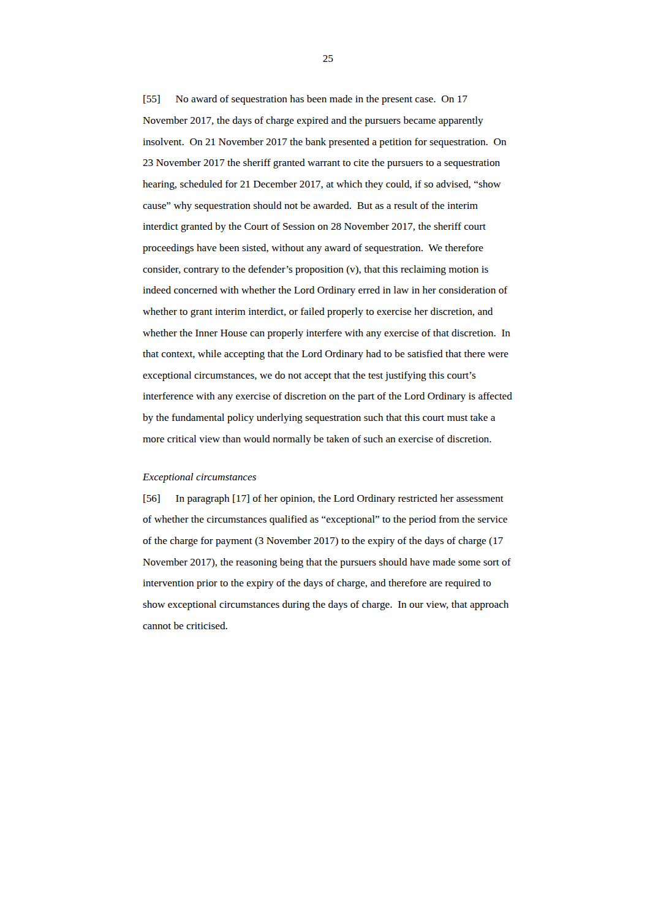25
[55] No award of sequestration has been made in the present case. On 17 November 2017, the days of charge expired and the pursuers became apparently insolvent. On 21 November 2017 the bank presented a petition for sequestration. On 23 November 2017 the sheriff granted warrant to cite the pursuers to a sequestration hearing, scheduled for 21 December 2017, at which they could, if so advised, “show cause” why sequestration should not be awarded. But as a result of the interim interdict granted by the Court of Session on 28 November 2017, the sheriff court proceedings have been sisted, without any award of sequestration. We therefore consider, contrary to the defender’s proposition (v), that this reclaiming motion is indeed concerned with whether the Lord Ordinary erred in law in her consideration of whether to grant interim interdict, or failed properly to exercise her discretion, and whether the Inner House can properly interfere with any exercise of that discretion. In that context, while accepting that the Lord Ordinary had to be satisfied that there were exceptional circumstances, we do not accept that the test justifying this court’s interference with any exercise of discretion on the part of the Lord Ordinary is affected by the fundamental policy underlying sequestration such that this court must take a more critical view than would normally be taken of such an exercise of discretion.
Exceptional circumstances
[56] In paragraph [17] of her opinion, the Lord Ordinary restricted her assessment of whether the circumstances qualified as “exceptional” to the period from the service of the charge for payment (3 November 2017) to the expiry of the days of charge (17 November 2017), the reasoning being that the pursuers should have made some sort of intervention prior to the expiry of the days of charge, and therefore are required to show exceptional circumstances during the days of charge. In our view, that approach cannot be criticised.